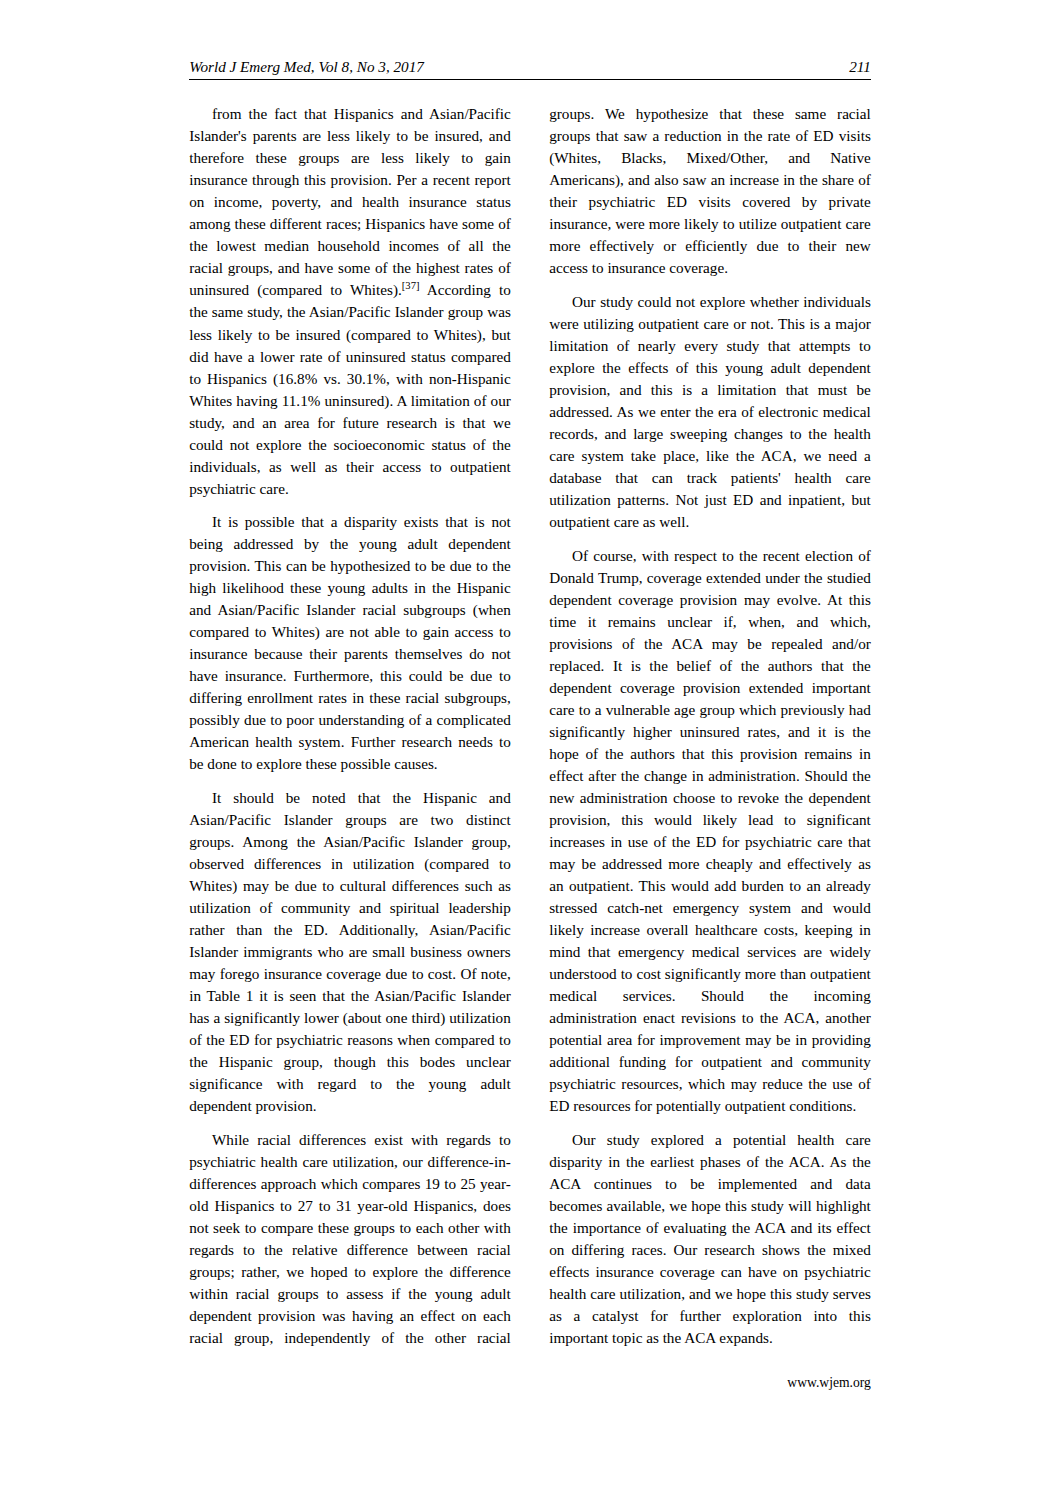World J Emerg Med, Vol 8, No 3, 2017 211
from the fact that Hispanics and Asian/Pacific Islander's parents are less likely to be insured, and therefore these groups are less likely to gain insurance through this provision. Per a recent report on income, poverty, and health insurance status among these different races; Hispanics have some of the lowest median household incomes of all the racial groups, and have some of the highest rates of uninsured (compared to Whites).[37] According to the same study, the Asian/Pacific Islander group was less likely to be insured (compared to Whites), but did have a lower rate of uninsured status compared to Hispanics (16.8% vs. 30.1%, with non-Hispanic Whites having 11.1% uninsured). A limitation of our study, and an area for future research is that we could not explore the socioeconomic status of the individuals, as well as their access to outpatient psychiatric care.
It is possible that a disparity exists that is not being addressed by the young adult dependent provision. This can be hypothesized to be due to the high likelihood these young adults in the Hispanic and Asian/Pacific Islander racial subgroups (when compared to Whites) are not able to gain access to insurance because their parents themselves do not have insurance. Furthermore, this could be due to differing enrollment rates in these racial subgroups, possibly due to poor understanding of a complicated American health system. Further research needs to be done to explore these possible causes.
It should be noted that the Hispanic and Asian/Pacific Islander groups are two distinct groups. Among the Asian/Pacific Islander group, observed differences in utilization (compared to Whites) may be due to cultural differences such as utilization of community and spiritual leadership rather than the ED. Additionally, Asian/Pacific Islander immigrants who are small business owners may forego insurance coverage due to cost. Of note, in Table 1 it is seen that the Asian/Pacific Islander has a significantly lower (about one third) utilization of the ED for psychiatric reasons when compared to the Hispanic group, though this bodes unclear significance with regard to the young adult dependent provision.
While racial differences exist with regards to psychiatric health care utilization, our difference-in-differences approach which compares 19 to 25 year-old Hispanics to 27 to 31 year-old Hispanics, does not seek to compare these groups to each other with regards to the relative difference between racial groups; rather, we hoped to explore the difference within racial groups to assess if the young adult dependent provision was having an effect on each racial group, independently of the other racial groups. We hypothesize that these same racial groups that saw a reduction in the rate of ED visits (Whites, Blacks, Mixed/Other, and Native Americans), and also saw an increase in the share of their psychiatric ED visits covered by private insurance, were more likely to utilize outpatient care more effectively or efficiently due to their new access to insurance coverage.
Our study could not explore whether individuals were utilizing outpatient care or not. This is a major limitation of nearly every study that attempts to explore the effects of this young adult dependent provision, and this is a limitation that must be addressed. As we enter the era of electronic medical records, and large sweeping changes to the health care system take place, like the ACA, we need a database that can track patients' health care utilization patterns. Not just ED and inpatient, but outpatient care as well.
Of course, with respect to the recent election of Donald Trump, coverage extended under the studied dependent coverage provision may evolve. At this time it remains unclear if, when, and which, provisions of the ACA may be repealed and/or replaced. It is the belief of the authors that the dependent coverage provision extended important care to a vulnerable age group which previously had significantly higher uninsured rates, and it is the hope of the authors that this provision remains in effect after the change in administration. Should the new administration choose to revoke the dependent provision, this would likely lead to significant increases in use of the ED for psychiatric care that may be addressed more cheaply and effectively as an outpatient. This would add burden to an already stressed catch-net emergency system and would likely increase overall healthcare costs, keeping in mind that emergency medical services are widely understood to cost significantly more than outpatient medical services. Should the incoming administration enact revisions to the ACA, another potential area for improvement may be in providing additional funding for outpatient and community psychiatric resources, which may reduce the use of ED resources for potentially outpatient conditions.
Our study explored a potential health care disparity in the earliest phases of the ACA. As the ACA continues to be implemented and data becomes available, we hope this study will highlight the importance of evaluating the ACA and its effect on differing races. Our research shows the mixed effects insurance coverage can have on psychiatric health care utilization, and we hope this study serves as a catalyst for further exploration into this important topic as the ACA expands.
www.wjem.org